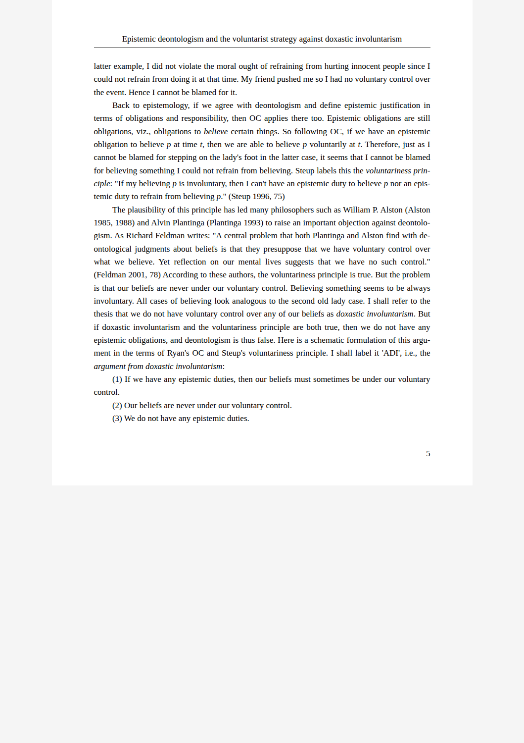Epistemic deontologism and the voluntarist strategy against doxastic involuntarism
latter example, I did not violate the moral ought of refraining from hurting innocent people since I could not refrain from doing it at that time. My friend pushed me so I had no voluntary control over the event. Hence I cannot be blamed for it.
Back to epistemology, if we agree with deontologism and define epistemic justification in terms of obligations and responsibility, then OC applies there too. Epistemic obligations are still obligations, viz., obligations to believe certain things. So following OC, if we have an epistemic obligation to believe p at time t, then we are able to believe p voluntarily at t. Therefore, just as I cannot be blamed for stepping on the lady's foot in the latter case, it seems that I cannot be blamed for believing something I could not refrain from believing. Steup labels this the voluntariness principle: "If my believing p is involuntary, then I can't have an epistemic duty to believe p nor an epistemic duty to refrain from believing p." (Steup 1996, 75)
The plausibility of this principle has led many philosophers such as William P. Alston (Alston 1985, 1988) and Alvin Plantinga (Plantinga 1993) to raise an important objection against deontologism. As Richard Feldman writes: "A central problem that both Plantinga and Alston find with deontological judgments about beliefs is that they presuppose that we have voluntary control over what we believe. Yet reflection on our mental lives suggests that we have no such control." (Feldman 2001, 78) According to these authors, the voluntariness principle is true. But the problem is that our beliefs are never under our voluntary control. Believing something seems to be always involuntary. All cases of believing look analogous to the second old lady case. I shall refer to the thesis that we do not have voluntary control over any of our beliefs as doxastic involuntarism. But if doxastic involuntarism and the voluntariness principle are both true, then we do not have any epistemic obligations, and deontologism is thus false. Here is a schematic formulation of this argument in the terms of Ryan's OC and Steup's voluntariness principle. I shall label it 'ADI', i.e., the argument from doxastic involuntarism:
(1) If we have any epistemic duties, then our beliefs must sometimes be under our voluntary control.
(2) Our beliefs are never under our voluntary control.
(3) We do not have any epistemic duties.
5